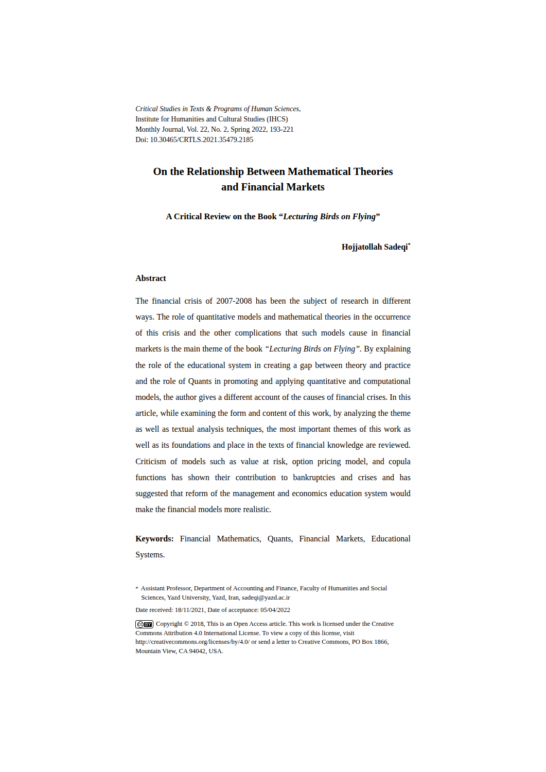Critical Studies in Texts & Programs of Human Sciences,
Institute for Humanities and Cultural Studies (IHCS)
Monthly Journal, Vol. 22, No. 2, Spring 2022, 193-221
Doi: 10.30465/CRTLS.2021.35479.2185
On the Relationship Between Mathematical Theories
and Financial Markets
A Critical Review on the Book “Lecturing Birds on Flying”
Hojjatollah Sadeqi*
Abstract
The financial crisis of 2007-2008 has been the subject of research in different ways. The role of quantitative models and mathematical theories in the occurrence of this crisis and the other complications that such models cause in financial markets is the main theme of the book “Lecturing Birds on Flying”. By explaining the role of the educational system in creating a gap between theory and practice and the role of Quants in promoting and applying quantitative and computational models, the author gives a different account of the causes of financial crises. In this article, while examining the form and content of this work, by analyzing the theme as well as textual analysis techniques, the most important themes of this work as well as its foundations and place in the texts of financial knowledge are reviewed. Criticism of models such as value at risk, option pricing model, and copula functions has shown their contribution to bankruptcies and crises and has suggested that reform of the management and economics education system would make the financial models more realistic.
Keywords: Financial Mathematics, Quants, Financial Markets, Educational Systems.
* Assistant Professor, Department of Accounting and Finance, Faculty of Humanities and Social Sciences, Yazd University, Yazd, Iran, sadeqi@yazd.ac.ir
Date received: 18/11/2021, Date of acceptance: 05/04/2022
cc BYCopyright © 2018, This is an Open Access article. This work is licensed under the Creative Commons Attribution 4.0 International License. To view a copy of this license, visit http://creativecommons.org/licenses/by/4.0/ or send a letter to Creative Commons, PO Box 1866, Mountain View, CA 94042, USA.